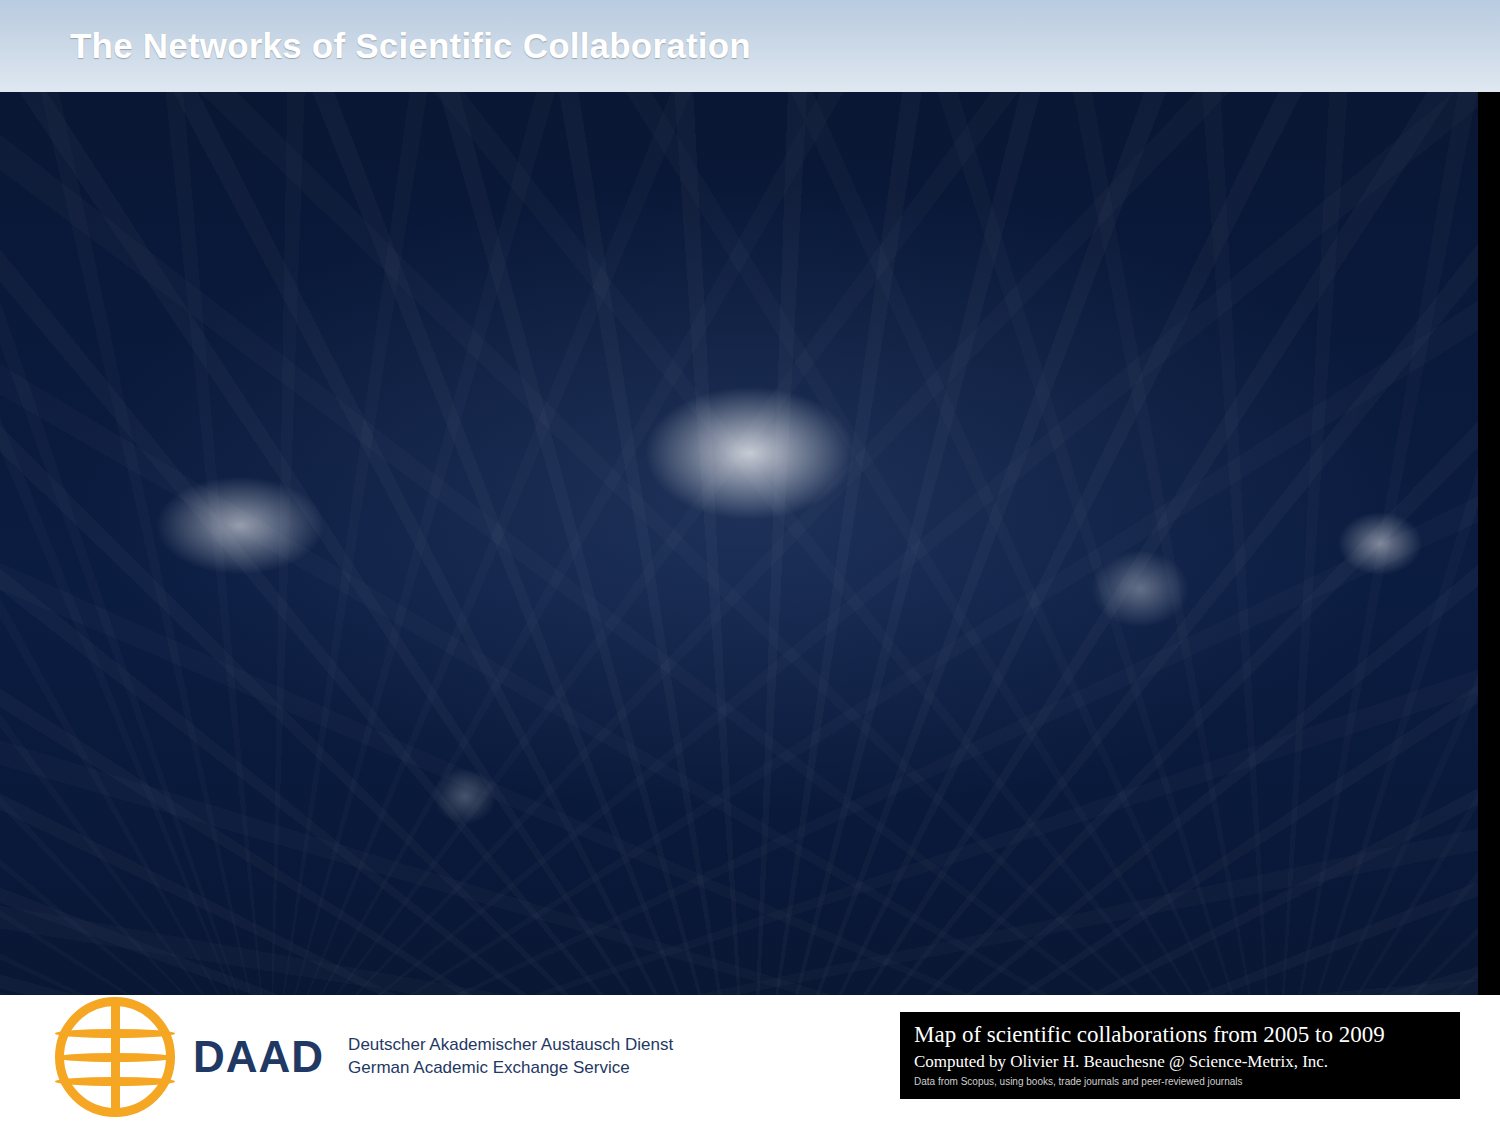The Networks of Scientific Collaboration
DAAD
Deutscher Akademischer Austausch Dienst
German Academic Exchange Service
Map of scientific collaborations from 2005 to 2009
Computed by Olivier H. Beauchesne @ Science-Metrix, Inc.
Data from Scopus, using books, trade journals and peer-reviewed journals